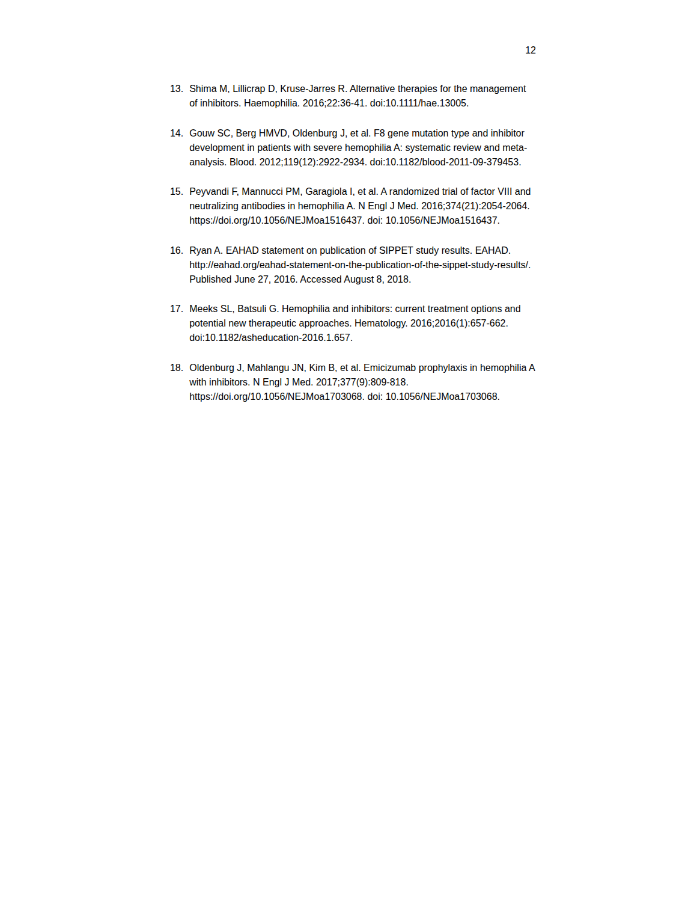12
Shima M, Lillicrap D, Kruse-Jarres R. Alternative therapies for the management of inhibitors. Haemophilia. 2016;22:36-41. doi:10.1111/hae.13005.
Gouw SC, Berg HMVD, Oldenburg J, et al. F8 gene mutation type and inhibitor development in patients with severe hemophilia A: systematic review and meta-analysis. Blood. 2012;119(12):2922-2934. doi:10.1182/blood-2011-09-379453.
Peyvandi F, Mannucci PM, Garagiola I, et al. A randomized trial of factor VIII and neutralizing antibodies in hemophilia A. N Engl J Med. 2016;374(21):2054-2064. https://doi.org/10.1056/NEJMoa1516437. doi: 10.1056/NEJMoa1516437.
Ryan A. EAHAD statement on publication of SIPPET study results. EAHAD. http://eahad.org/eahad-statement-on-the-publication-of-the-sippet-study-results/. Published June 27, 2016. Accessed August 8, 2018.
Meeks SL, Batsuli G. Hemophilia and inhibitors: current treatment options and potential new therapeutic approaches. Hematology. 2016;2016(1):657-662. doi:10.1182/asheducation-2016.1.657.
Oldenburg J, Mahlangu JN, Kim B, et al. Emicizumab prophylaxis in hemophilia A with inhibitors. N Engl J Med. 2017;377(9):809-818. https://doi.org/10.1056/NEJMoa1703068. doi: 10.1056/NEJMoa1703068.